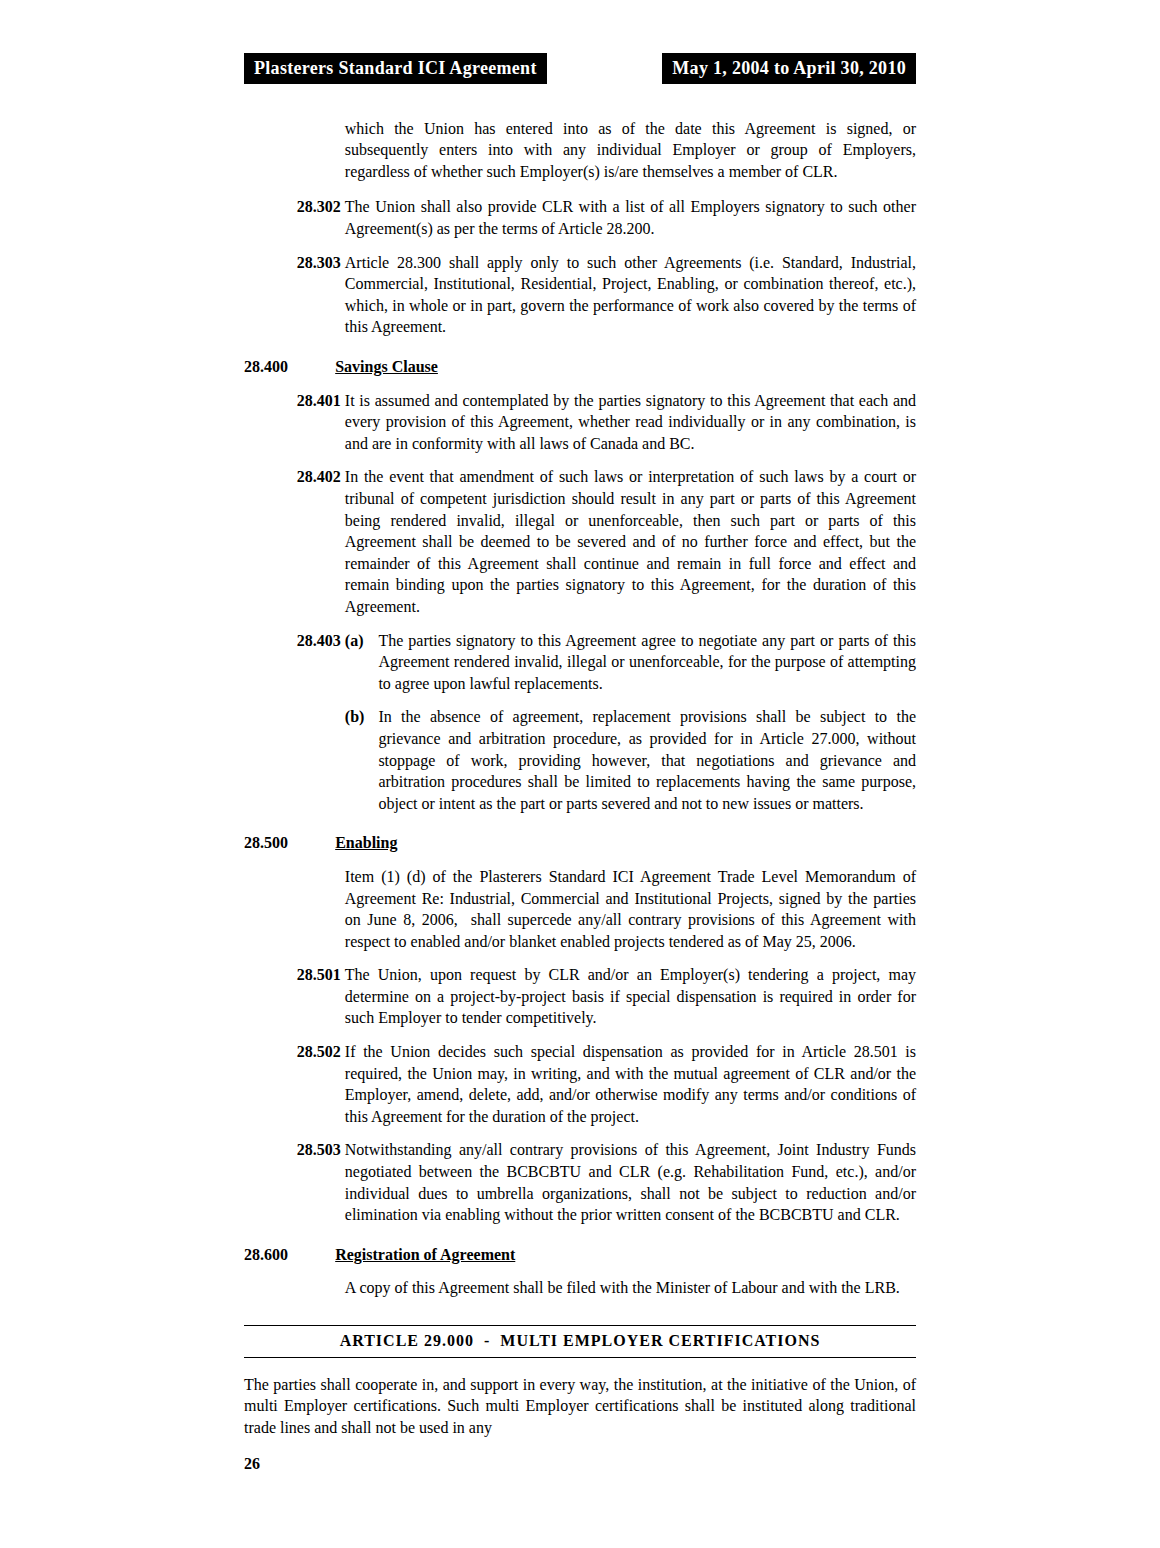Plasterers Standard ICI Agreement
May 1, 2004 to April 30, 2010
which the Union has entered into as of the date this Agreement is signed, or subsequently enters into with any individual Employer or group of Employers, regardless of whether such Employer(s) is/are themselves a member of CLR.
28.302
The Union shall also provide CLR with a list of all Employers signatory to such other Agreement(s) as per the terms of Article 28.200.
28.303
Article 28.300 shall apply only to such other Agreements (i.e. Standard, Industrial, Commercial, Institutional, Residential, Project, Enabling, or combination thereof, etc.), which, in whole or in part, govern the performance of work also covered by the terms of this Agreement.
28.400
Savings Clause
28.401
It is assumed and contemplated by the parties signatory to this Agreement that each and every provision of this Agreement, whether read individually or in any combination, is and are in conformity with all laws of Canada and BC.
28.402
In the event that amendment of such laws or interpretation of such laws by a court or tribunal of competent jurisdiction should result in any part or parts of this Agreement being rendered invalid, illegal or unenforceable, then such part or parts of this Agreement shall be deemed to be severed and of no further force and effect, but the remainder of this Agreement shall continue and remain in full force and effect and remain binding upon the parties signatory to this Agreement, for the duration of this Agreement.
28.403
(a)
The parties signatory to this Agreement agree to negotiate any part or parts of this Agreement rendered invalid, illegal or unenforceable, for the purpose of attempting to agree upon lawful replacements.
(b)
In the absence of agreement, replacement provisions shall be subject to the grievance and arbitration procedure, as provided for in Article 27.000, without stoppage of work, providing however, that negotiations and grievance and arbitration procedures shall be limited to replacements having the same purpose, object or intent as the part or parts severed and not to new issues or matters.
28.500
Enabling
Item (1) (d) of the Plasterers Standard ICI Agreement Trade Level Memorandum of Agreement Re: Industrial, Commercial and Institutional Projects, signed by the parties on June 8, 2006, shall supercede any/all contrary provisions of this Agreement with respect to enabled and/or blanket enabled projects tendered as of May 25, 2006.
28.501
The Union, upon request by CLR and/or an Employer(s) tendering a project, may determine on a project-by-project basis if special dispensation is required in order for such Employer to tender competitively.
28.502
If the Union decides such special dispensation as provided for in Article 28.501 is required, the Union may, in writing, and with the mutual agreement of CLR and/or the Employer, amend, delete, add, and/or otherwise modify any terms and/or conditions of this Agreement for the duration of the project.
28.503
Notwithstanding any/all contrary provisions of this Agreement, Joint Industry Funds negotiated between the BCBCBTU and CLR (e.g. Rehabilitation Fund, etc.), and/or individual dues to umbrella organizations, shall not be subject to reduction and/or elimination via enabling without the prior written consent of the BCBCBTU and CLR.
28.600
Registration of Agreement
A copy of this Agreement shall be filed with the Minister of Labour and with the LRB.
ARTICLE 29.000 - MULTI EMPLOYER CERTIFICATIONS
The parties shall cooperate in, and support in every way, the institution, at the initiative of the Union, of multi Employer certifications. Such multi Employer certifications shall be instituted along traditional trade lines and shall not be used in any
26